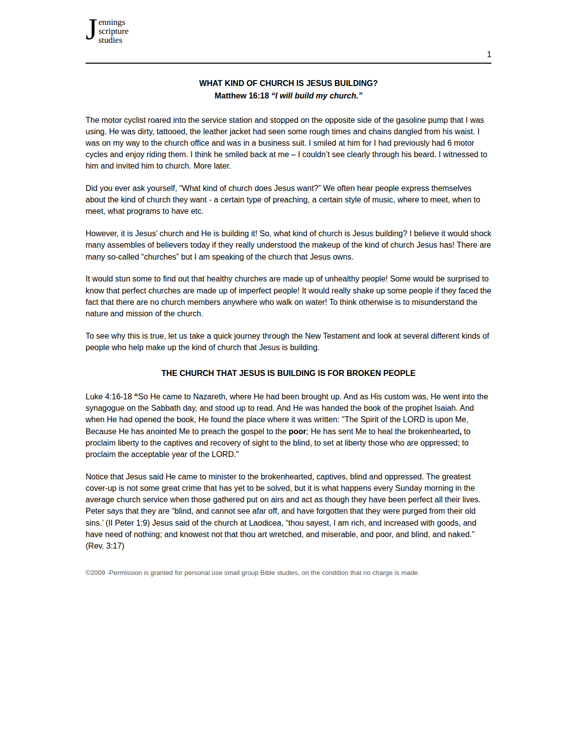J ennings scripture studies
1
What Kind of Church Is Jesus Building?
Matthew 16:18 “I will build my church.”
The motor cyclist roared into the service station and stopped on the opposite side of the gasoline pump that I was using. He was dirty, tattooed, the leather jacket had seen some rough times and chains dangled from his waist. I was on my way to the church office and was in a business suit. I smiled at him for I had previously had 6 motor cycles and enjoy riding them. I think he smiled back at me – I couldn’t see clearly through his beard. I witnessed to him and invited him to church. More later.
Did you ever ask yourself, “What kind of church does Jesus want?” We often hear people express themselves about the kind of church they want - a certain type of preaching, a certain style of music, where to meet, when to meet, what programs to have etc.
However, it is Jesus’ church and He is building it! So, what kind of church is Jesus building? I believe it would shock many assembles of believers today if they really understood the makeup of the kind of church Jesus has! There are many so-called “churches” but I am speaking of the church that Jesus owns.
It would stun some to find out that healthy churches are made up of unhealthy people! Some would be surprised to know that perfect churches are made up of imperfect people! It would really shake up some people if they faced the fact that there are no church members anywhere who walk on water! To think otherwise is to misunderstand the nature and mission of the church.
To see why this is true, let us take a quick journey through the New Testament and look at several different kinds of people who help make up the kind of church that Jesus is building.
The Church That Jesus Is Building Is for Broken People
Luke 4:16-18 “So He came to Nazareth, where He had been brought up. And as His custom was, He went into the synagogue on the Sabbath day, and stood up to read. And He was handed the book of the prophet Isaiah. And when He had opened the book, He found the place where it was written: "The Spirit of the LORD is upon Me, Because He has anointed Me to preach the gospel to the poor; He has sent Me to heal the brokenhearted, to proclaim liberty to the captives and recovery of sight to the blind, to set at liberty those who are oppressed; to proclaim the acceptable year of the LORD."
Notice that Jesus said He came to minister to the brokenhearted, captives, blind and oppressed. The greatest cover-up is not some great crime that has yet to be solved, but it is what happens every Sunday morning in the average church service when those gathered put on airs and act as though they have been perfect all their lives. Peter says that they are “blind, and cannot see afar off, and have forgotten that they were purged from their old sins.’ (II Peter 1:9) Jesus said of the church at Laodicea, “thou sayest, I am rich, and increased with goods, and have need of nothing; and knowest not that thou art wretched, and miserable, and poor, and blind, and naked.” (Rev. 3:17)
©2009 -Permission is granted for personal use small group Bible studies, on the condition that no charge is made.